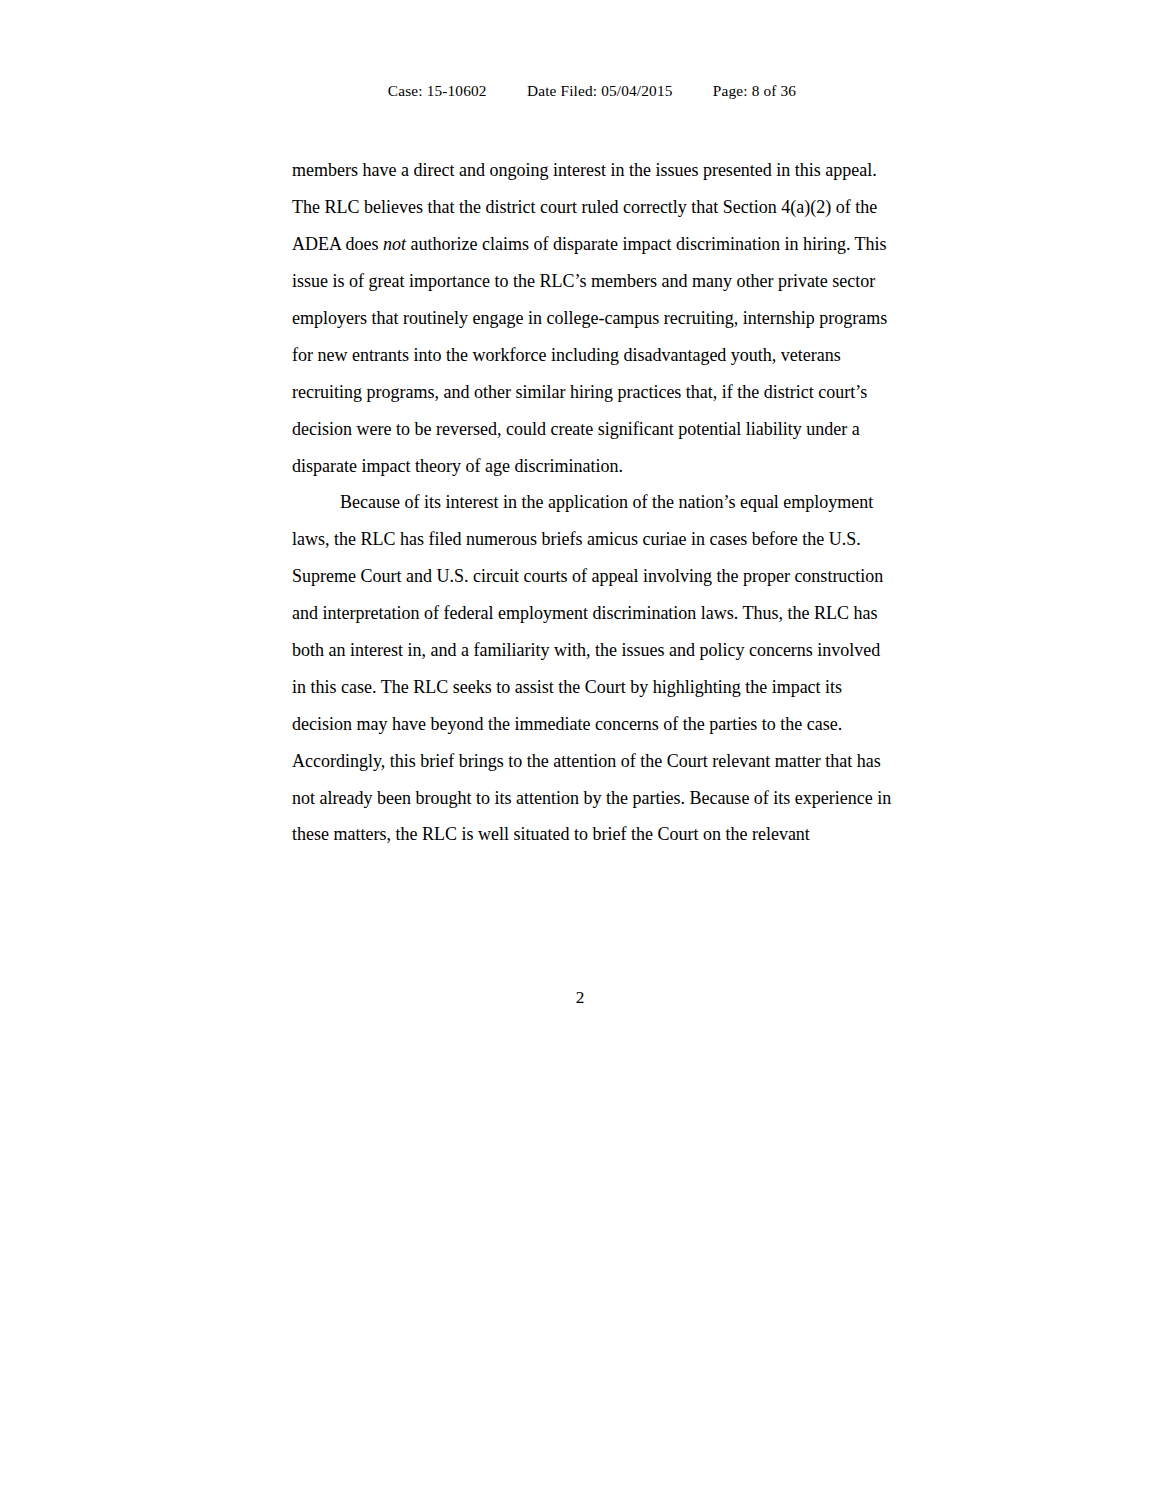Case: 15-10602 Date Filed: 05/04/2015 Page: 8 of 36
members have a direct and ongoing interest in the issues presented in this appeal. The RLC believes that the district court ruled correctly that Section 4(a)(2) of the ADEA does not authorize claims of disparate impact discrimination in hiring. This issue is of great importance to the RLC’s members and many other private sector employers that routinely engage in college-campus recruiting, internship programs for new entrants into the workforce including disadvantaged youth, veterans recruiting programs, and other similar hiring practices that, if the district court’s decision were to be reversed, could create significant potential liability under a disparate impact theory of age discrimination.
Because of its interest in the application of the nation’s equal employment laws, the RLC has filed numerous briefs amicus curiae in cases before the U.S. Supreme Court and U.S. circuit courts of appeal involving the proper construction and interpretation of federal employment discrimination laws. Thus, the RLC has both an interest in, and a familiarity with, the issues and policy concerns involved in this case. The RLC seeks to assist the Court by highlighting the impact its decision may have beyond the immediate concerns of the parties to the case. Accordingly, this brief brings to the attention of the Court relevant matter that has not already been brought to its attention by the parties. Because of its experience in these matters, the RLC is well situated to brief the Court on the relevant
2